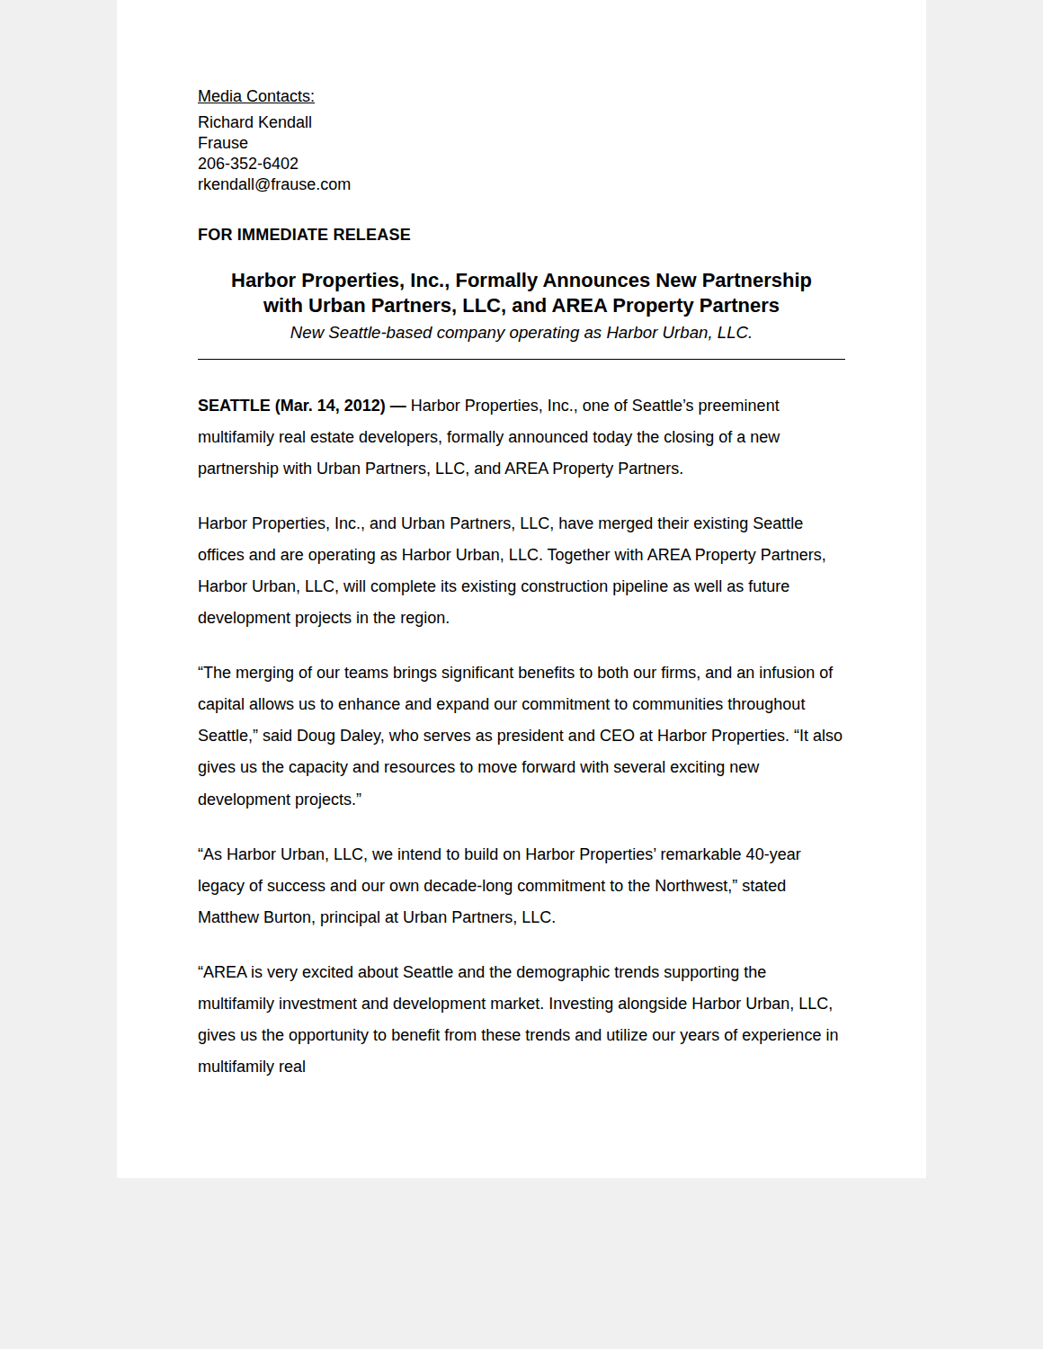Media Contacts:
Richard Kendall
Frause
206-352-6402
rkendall@frause.com
FOR IMMEDIATE RELEASE
Harbor Properties, Inc., Formally Announces New Partnership
with Urban Partners, LLC, and AREA Property Partners
New Seattle-based company operating as Harbor Urban, LLC.
SEATTLE (Mar. 14, 2012) — Harbor Properties, Inc., one of Seattle’s preeminent multifamily real estate developers, formally announced today the closing of a new partnership with Urban Partners, LLC, and AREA Property Partners.
Harbor Properties, Inc., and Urban Partners, LLC, have merged their existing Seattle offices and are operating as Harbor Urban, LLC. Together with AREA Property Partners, Harbor Urban, LLC, will complete its existing construction pipeline as well as future development projects in the region.
“The merging of our teams brings significant benefits to both our firms, and an infusion of capital allows us to enhance and expand our commitment to communities throughout Seattle,” said Doug Daley, who serves as president and CEO at Harbor Properties. “It also gives us the capacity and resources to move forward with several exciting new development projects.”
“As Harbor Urban, LLC, we intend to build on Harbor Properties’ remarkable 40-year legacy of success and our own decade-long commitment to the Northwest,” stated Matthew Burton, principal at Urban Partners, LLC.
“AREA is very excited about Seattle and the demographic trends supporting the multifamily investment and development market. Investing alongside Harbor Urban, LLC, gives us the opportunity to benefit from these trends and utilize our years of experience in multifamily real